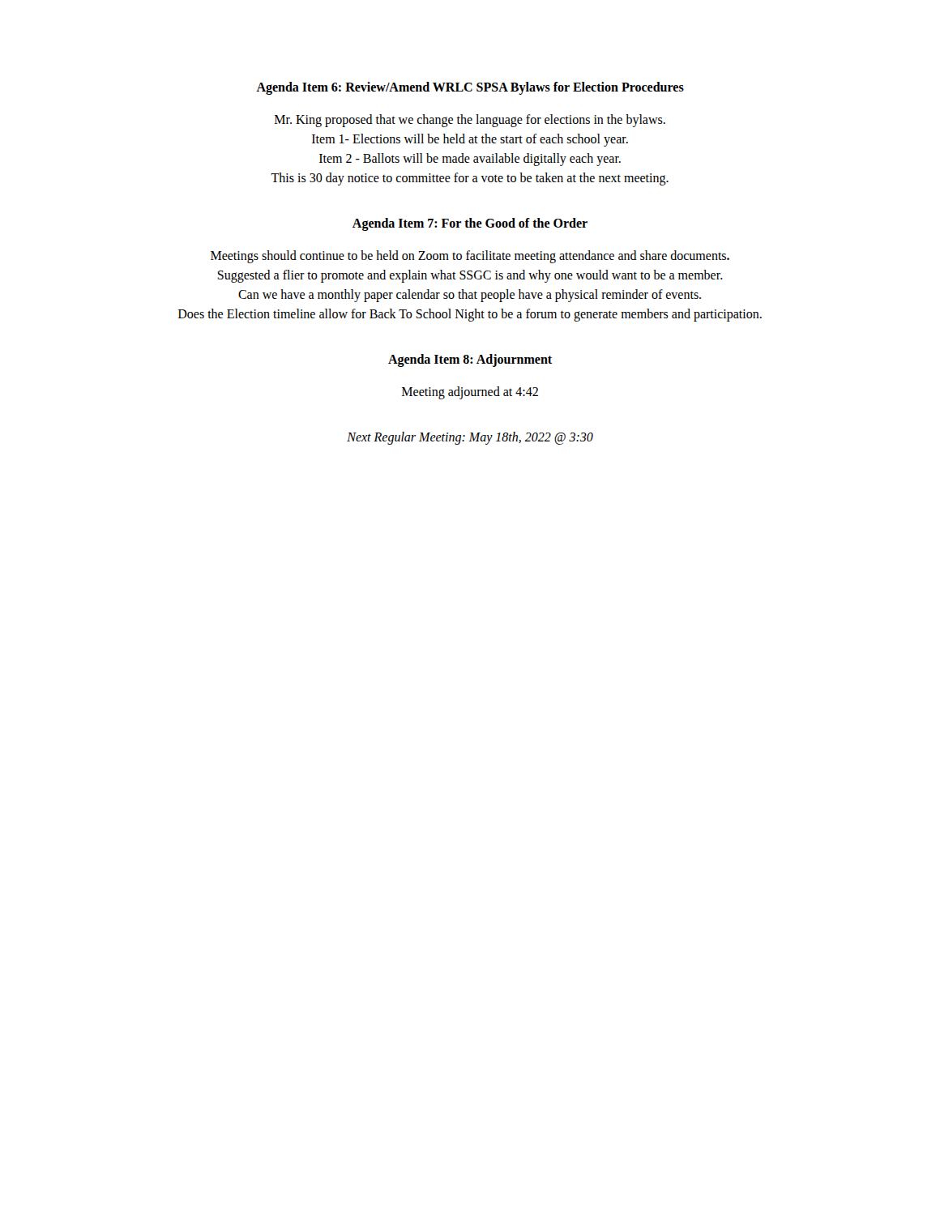Agenda Item 6: Review/Amend WRLC SPSA Bylaws for Election Procedures
Mr. King proposed that we change the language for elections in the bylaws.
Item 1- Elections will be held at the start of each school year.
Item 2 - Ballots will be made available digitally each year.
This is 30 day notice to committee for a vote to be taken at the next meeting.
Agenda Item 7: For the Good of the Order
Meetings should continue to be held on Zoom to facilitate meeting attendance and share documents.
Suggested a flier to promote and explain what SSGC is and why one would want to be a member.
Can we have a monthly paper calendar so that people have a physical reminder of events.
Does the Election timeline allow for Back To School Night to be a forum to generate members and participation.
Agenda Item 8: Adjournment
Meeting adjourned at 4:42
Next Regular Meeting: May 18th, 2022 @ 3:30